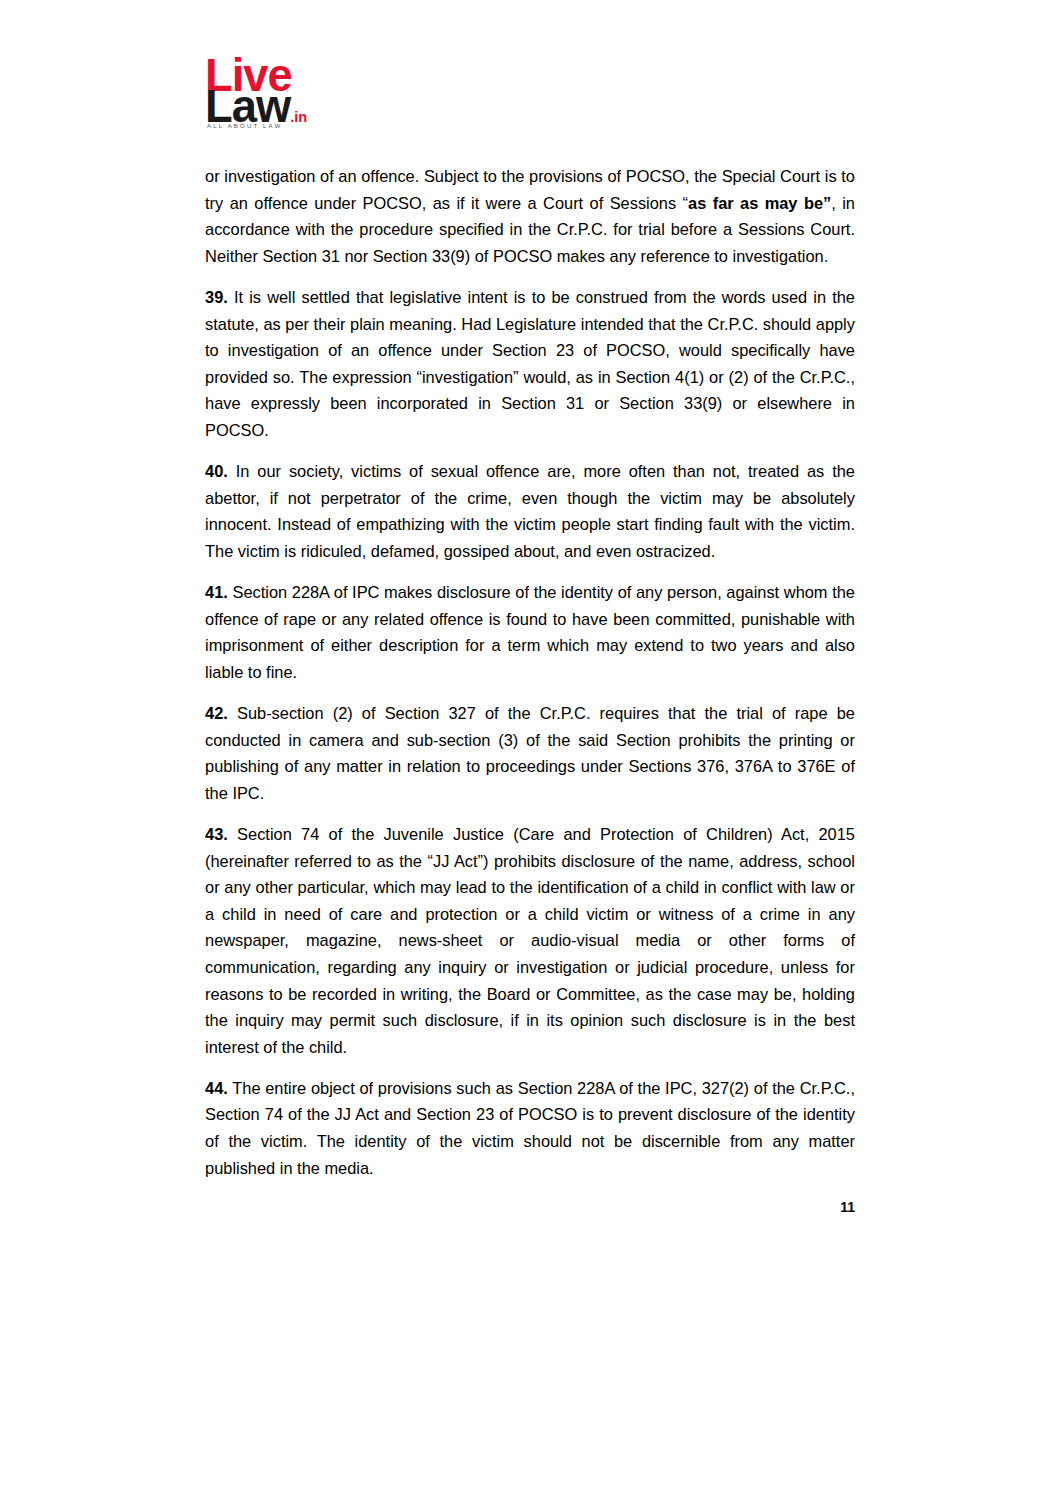Live Law.in ALL ABOUT LAW
or investigation of an offence. Subject to the provisions of POCSO, the Special Court is to try an offence under POCSO, as if it were a Court of Sessions “as far as may be”, in accordance with the procedure specified in the Cr.P.C. for trial before a Sessions Court. Neither Section 31 nor Section 33(9) of POCSO makes any reference to investigation.
39. It is well settled that legislative intent is to be construed from the words used in the statute, as per their plain meaning. Had Legislature intended that the Cr.P.C. should apply to investigation of an offence under Section 23 of POCSO, would specifically have provided so. The expression “investigation” would, as in Section 4(1) or (2) of the Cr.P.C., have expressly been incorporated in Section 31 or Section 33(9) or elsewhere in POCSO.
40. In our society, victims of sexual offence are, more often than not, treated as the abettor, if not perpetrator of the crime, even though the victim may be absolutely innocent. Instead of empathizing with the victim people start finding fault with the victim. The victim is ridiculed, defamed, gossiped about, and even ostracized.
41. Section 228A of IPC makes disclosure of the identity of any person, against whom the offence of rape or any related offence is found to have been committed, punishable with imprisonment of either description for a term which may extend to two years and also liable to fine.
42. Sub-section (2) of Section 327 of the Cr.P.C. requires that the trial of rape be conducted in camera and sub-section (3) of the said Section prohibits the printing or publishing of any matter in relation to proceedings under Sections 376, 376A to 376E of the IPC.
43. Section 74 of the Juvenile Justice (Care and Protection of Children) Act, 2015 (hereinafter referred to as the “JJ Act”) prohibits disclosure of the name, address, school or any other particular, which may lead to the identification of a child in conflict with law or a child in need of care and protection or a child victim or witness of a crime in any newspaper, magazine, news-sheet or audio-visual media or other forms of communication, regarding any inquiry or investigation or judicial procedure, unless for reasons to be recorded in writing, the Board or Committee, as the case may be, holding the inquiry may permit such disclosure, if in its opinion such disclosure is in the best interest of the child.
44. The entire object of provisions such as Section 228A of the IPC, 327(2) of the Cr.P.C., Section 74 of the JJ Act and Section 23 of POCSO is to prevent disclosure of the identity of the victim. The identity of the victim should not be discernible from any matter published in the media.
11